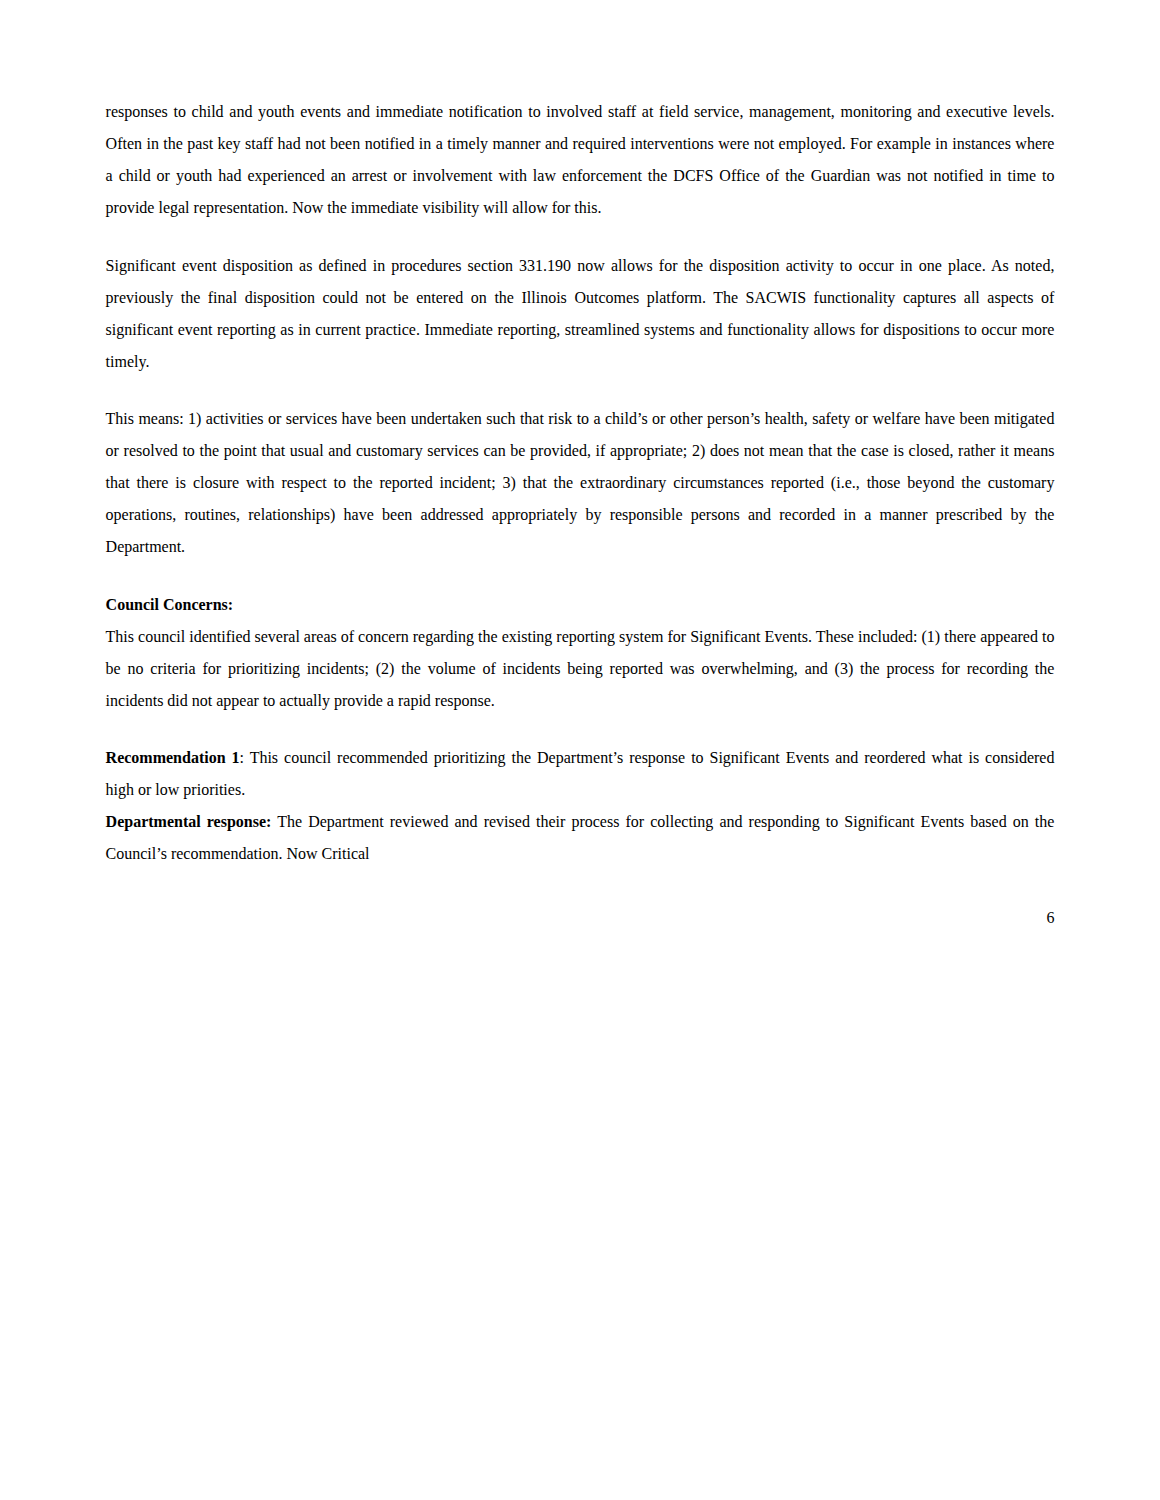responses to child and youth events and immediate notification to involved staff at field service, management, monitoring and executive levels. Often in the past key staff had not been notified in a timely manner and required interventions were not employed. For example in instances where a child or youth had experienced an arrest or involvement with law enforcement the DCFS Office of the Guardian was not notified in time to provide legal representation. Now the immediate visibility will allow for this.
Significant event disposition as defined in procedures section 331.190 now allows for the disposition activity to occur in one place. As noted, previously the final disposition could not be entered on the Illinois Outcomes platform. The SACWIS functionality captures all aspects of significant event reporting as in current practice. Immediate reporting, streamlined systems and functionality allows for dispositions to occur more timely.
This means: 1) activities or services have been undertaken such that risk to a child’s or other person’s health, safety or welfare have been mitigated or resolved to the point that usual and customary services can be provided, if appropriate; 2) does not mean that the case is closed, rather it means that there is closure with respect to the reported incident; 3) that the extraordinary circumstances reported (i.e., those beyond the customary operations, routines, relationships) have been addressed appropriately by responsible persons and recorded in a manner prescribed by the Department.
Council Concerns:
This council identified several areas of concern regarding the existing reporting system for Significant Events. These included: (1) there appeared to be no criteria for prioritizing incidents; (2) the volume of incidents being reported was overwhelming, and (3) the process for recording the incidents did not appear to actually provide a rapid response.
Recommendation 1: This council recommended prioritizing the Department’s response to Significant Events and reordered what is considered high or low priorities.
Departmental response: The Department reviewed and revised their process for collecting and responding to Significant Events based on the Council’s recommendation. Now Critical
6